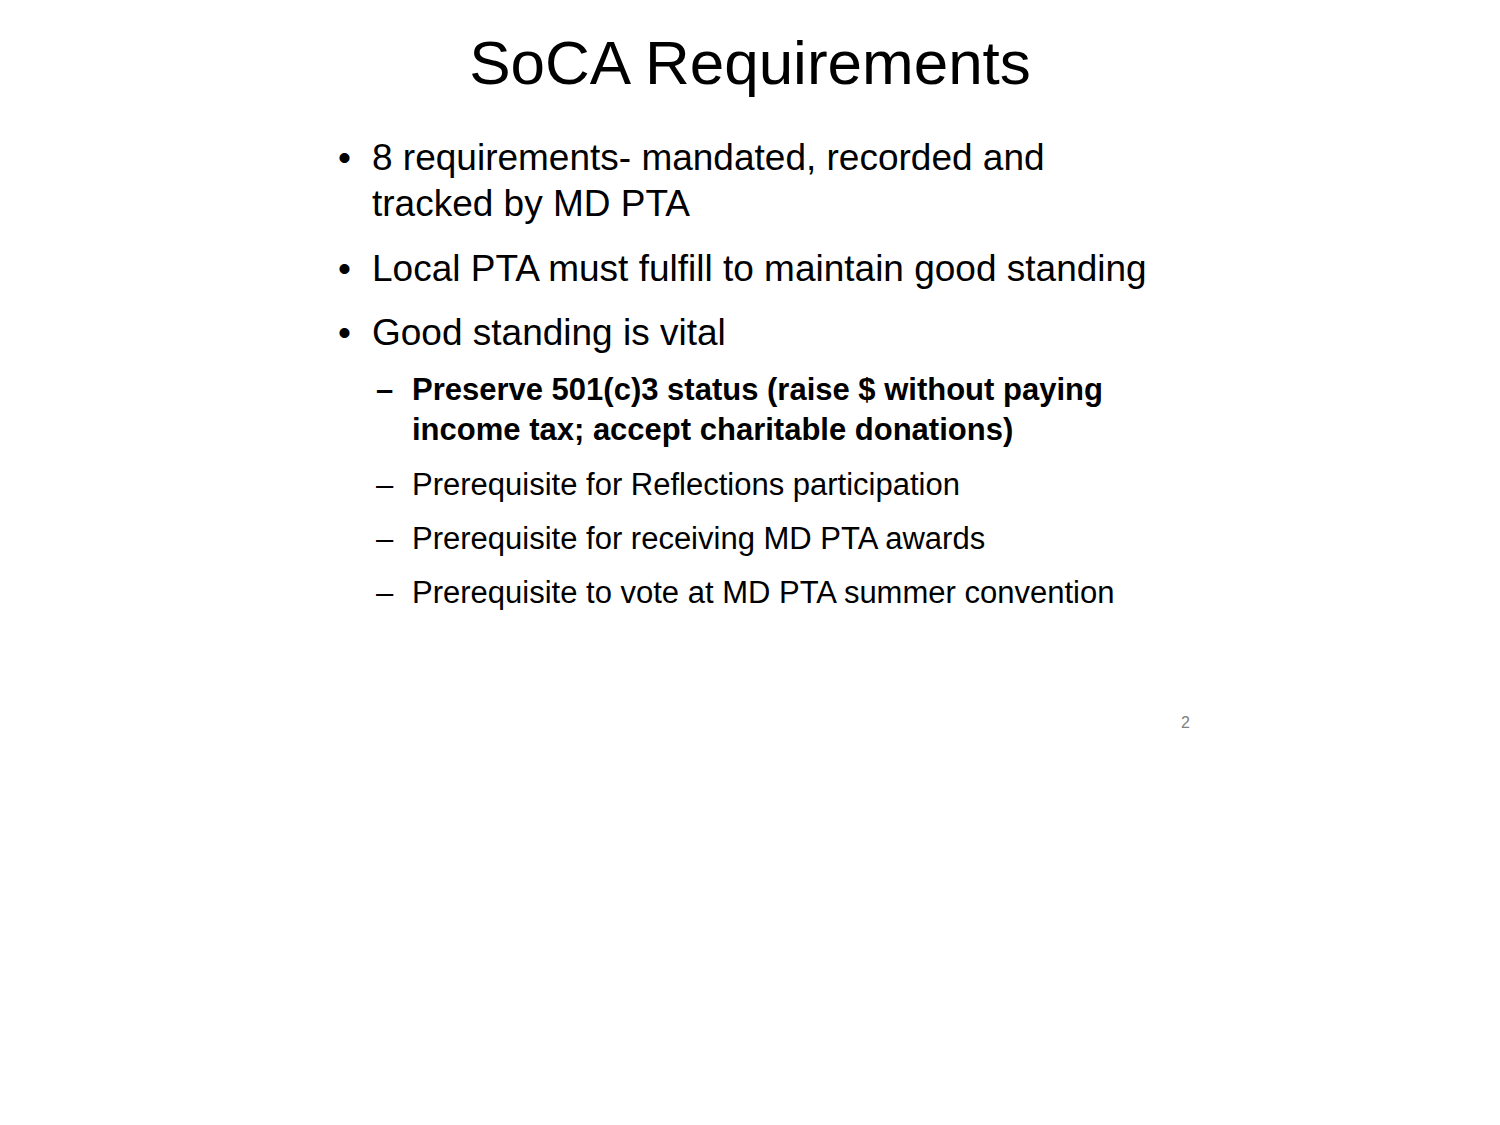SoCA Requirements
8 requirements- mandated, recorded and tracked by MD PTA
Local PTA must fulfill to maintain good standing
Good standing is vital
Preserve 501(c)3 status (raise $ without paying income tax; accept charitable donations)
Prerequisite for Reflections participation
Prerequisite for receiving MD PTA awards
Prerequisite to vote at MD PTA summer convention
2